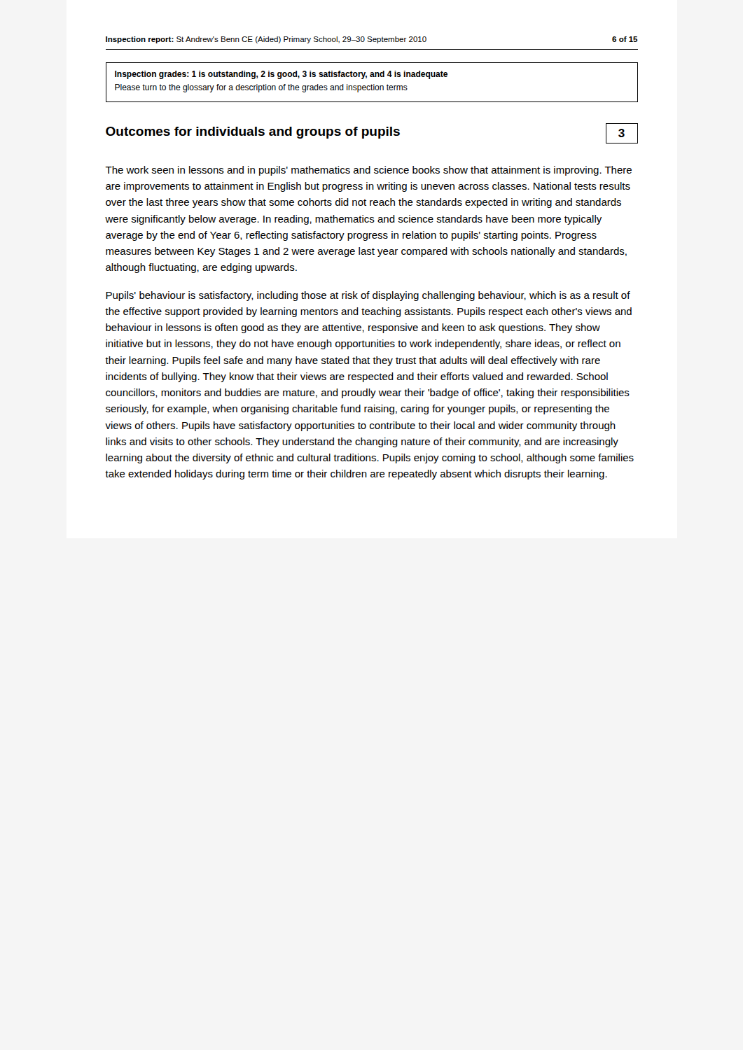Inspection report: St Andrew's Benn CE (Aided) Primary School, 29–30 September 2010
6 of 15
Inspection grades: 1 is outstanding, 2 is good, 3 is satisfactory, and 4 is inadequate
Please turn to the glossary for a description of the grades and inspection terms
Outcomes for individuals and groups of pupils 3
The work seen in lessons and in pupils' mathematics and science books show that attainment is improving. There are improvements to attainment in English but progress in writing is uneven across classes. National tests results over the last three years show that some cohorts did not reach the standards expected in writing and standards were significantly below average. In reading, mathematics and science standards have been more typically average by the end of Year 6, reflecting satisfactory progress in relation to pupils' starting points. Progress measures between Key Stages 1 and 2 were average last year compared with schools nationally and standards, although fluctuating, are edging upwards.
Pupils' behaviour is satisfactory, including those at risk of displaying challenging behaviour, which is as a result of the effective support provided by learning mentors and teaching assistants. Pupils respect each other's views and behaviour in lessons is often good as they are attentive, responsive and keen to ask questions. They show initiative but in lessons, they do not have enough opportunities to work independently, share ideas, or reflect on their learning. Pupils feel safe and many have stated that they trust that adults will deal effectively with rare incidents of bullying. They know that their views are respected and their efforts valued and rewarded. School councillors, monitors and buddies are mature, and proudly wear their 'badge of office', taking their responsibilities seriously, for example, when organising charitable fund raising, caring for younger pupils, or representing the views of others. Pupils have satisfactory opportunities to contribute to their local and wider community through links and visits to other schools. They understand the changing nature of their community, and are increasingly learning about the diversity of ethnic and cultural traditions. Pupils enjoy coming to school, although some families take extended holidays during term time or their children are repeatedly absent which disrupts their learning.